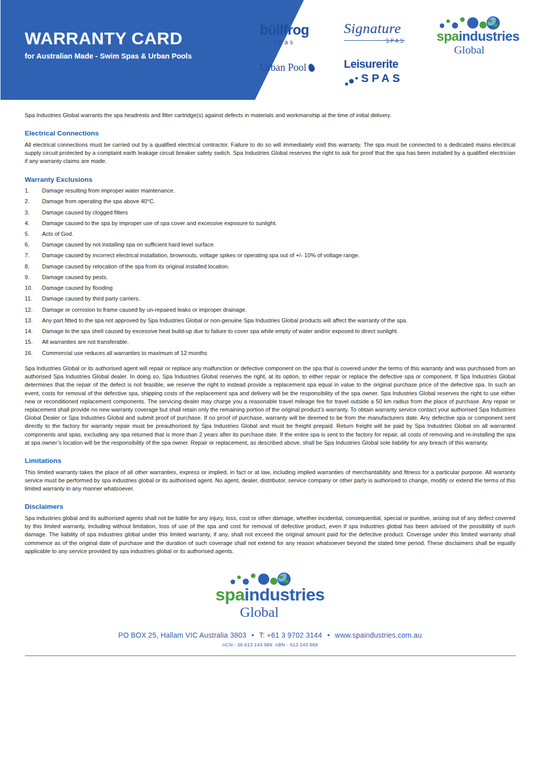WARRANTY CARD
for Australian Made - Swim Spas & Urban Pools
būllfrog
spas
Signature
SPAS
spa industries
Global
Urban Pool
Leisurerite
SPAS
Spa Industries Global warrants the spa headrests and filter cartridge(s) against defects in materials and workmanship at the time of initial delivery.
Electrical Connections
All electrical connections must be carried out by a qualified electrical contractor. Failure to do so will immediately void this warranty. The spa must be connected to a dedicated mains electrical supply circuit protected by a complaint earth leakage circuit breaker safety switch. Spa Industries Global reserves the right to ask for proof that the spa has been installed by a qualified electrician if any warranty claims are made.
Warranty Exclusions
Damage resulting from improper water maintenance.
Damage from operating the spa above 40°C.
Damage caused by clogged filters
Damage caused to the spa by improper use of spa cover and excessive exposure to sunlight.
Acts of God.
Damage caused by not installing spa on sufficient hard level surface.
Damage caused by incorrect electrical installation, brownouts, voltage spikes or operating spa out of +/- 10% of voltage range.
Damage caused by relocation of the spa from its original installed location.
Damage caused by pests.
Damage caused by flooding
Damage caused by third party carriers.
Damage or corrosion to frame caused by un-repaired leaks or improper drainage.
Any part fitted to the spa not approved by Spa Industries Global or non-genuine Spa Industries Global products will affect the warranty of the spa.
Damage to the spa shell caused by excessive heat build-up due to failure to cover spa while empty of water and/or exposed to direct sunlight.
All warranties are not transferable.
Commercial use reduces all warranties to maximum of 12 months
Spa Industries Global or its authorised agent will repair or replace any malfunction or defective component on the spa that is covered under the terms of this warranty and was purchased from an authorised Spa Industries Global dealer. In doing so, Spa Industries Global reserves the right, at its option, to either repair or replace the defective spa or component. If Spa Industries Global determines that the repair of the defect is not feasible, we reserve the right to instead provide a replacement spa equal in value to the original purchase price of the defective spa. In such an event, costs for removal of the defective spa, shipping costs of the replacement spa and delivery will be the responsibility of the spa owner. Spa Industries Global reserves the right to use either new or reconditioned replacement components. The servicing dealer may charge you a reasonable travel mileage fee for travel outside a 50 km radius from the place of purchase. Any repair or replacement shall provide no new warranty coverage but shall retain only the remaining portion of the original product’s warranty. To obtain warranty service contact your authorised Spa Industries Global Dealer or Spa Industries Global and submit proof of purchase. If no proof of purchase, warranty will be deemed to be from the manufacturers date. Any defective spa or component sent directly to the factory for warranty repair must be preauthorised by Spa Industries Global and must be freight prepaid. Return freight will be paid by Spa Industries Global on all warranted components and spas, excluding any spa returned that is more than 2 years after its purchase date. If the entire spa is sent to the factory for repair, all costs of removing and re-installing the spa at spa owner’s location will be the responsibility of the spa owner. Repair or replacement, as described above, shall be Spa Industries Global sole liability for any breach of this warranty.
Limitations
This limited warranty takes the place of all other warranties, express or implied, in fact or at law, including implied warranties of merchantability and fitness for a particular purpose. All warranty service must be performed by spa industries global or its authorised agent. No agent, dealer, distributor, service company or other party is authorised to change, modify or extend the terms of this limited warranty in any manner whatsoever.
Disclaimers
Spa industries global and its authorised agents shall not be liable for any injury, loss, cost or other damage, whether incidental, consequential, special or punitive, arising out of any defect covered by this limited warranty, including without limitation, loss of use of the spa and cost for removal of defective product, even if spa industries global has been advised of the possibility of such damage. The liability of spa industries global under this limited warranty, if any, shall not exceed the original amount paid for the defective product. Coverage under this limited warranty shall commence as of the original date of purchase and the duration of such coverage shall not extend for any reason whatsoever beyond the stated time period. These disclaimers shall be equally applicable to any service provided by spa industries global or its authorised agents.
spa industries
Global
PO BOX 25, Hallam VIC Australia 3803 • T: +61 3 9702 3144 • www.spaindustries.com.au
ACN - 26 613 143 589 ABN - 613 143 589